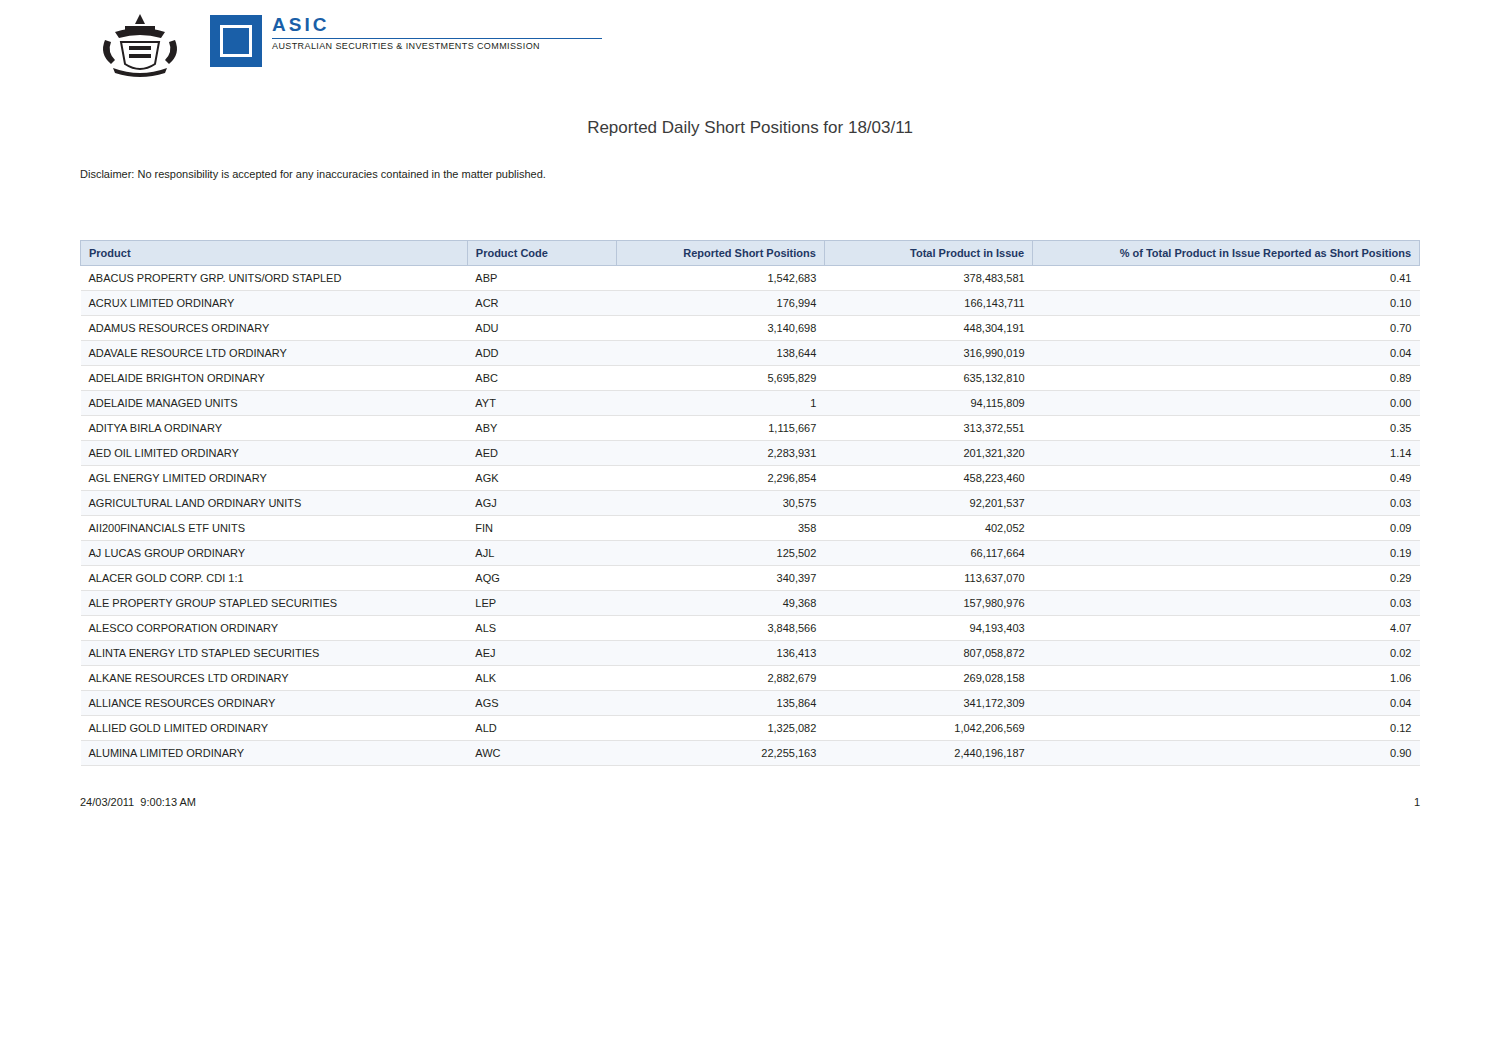ASIC
AUSTRALIAN SECURITIES & INVESTMENTS COMMISSION
Reported Daily Short Positions for 18/03/11
Disclaimer: No responsibility is accepted for any inaccuracies contained in the matter published.
| Product | Product Code | Reported Short Positions | Total Product in Issue | % of Total Product in Issue Reported as Short Positions |
| --- | --- | --- | --- | --- |
| ABACUS PROPERTY GRP. UNITS/ORD STAPLED | ABP | 1,542,683 | 378,483,581 | 0.41 |
| ACRUX LIMITED ORDINARY | ACR | 176,994 | 166,143,711 | 0.10 |
| ADAMUS RESOURCES ORDINARY | ADU | 3,140,698 | 448,304,191 | 0.70 |
| ADAVALE RESOURCE LTD ORDINARY | ADD | 138,644 | 316,990,019 | 0.04 |
| ADELAIDE BRIGHTON ORDINARY | ABC | 5,695,829 | 635,132,810 | 0.89 |
| ADELAIDE MANAGED UNITS | AYT | 1 | 94,115,809 | 0.00 |
| ADITYA BIRLA ORDINARY | ABY | 1,115,667 | 313,372,551 | 0.35 |
| AED OIL LIMITED ORDINARY | AED | 2,283,931 | 201,321,320 | 1.14 |
| AGL ENERGY LIMITED ORDINARY | AGK | 2,296,854 | 458,223,460 | 0.49 |
| AGRICULTURAL LAND ORDINARY UNITS | AGJ | 30,575 | 92,201,537 | 0.03 |
| AII200FINANCIALS ETF UNITS | FIN | 358 | 402,052 | 0.09 |
| AJ LUCAS GROUP ORDINARY | AJL | 125,502 | 66,117,664 | 0.19 |
| ALACER GOLD CORP. CDI 1:1 | AQG | 340,397 | 113,637,070 | 0.29 |
| ALE PROPERTY GROUP STAPLED SECURITIES | LEP | 49,368 | 157,980,976 | 0.03 |
| ALESCO CORPORATION ORDINARY | ALS | 3,848,566 | 94,193,403 | 4.07 |
| ALINTA ENERGY LTD STAPLED SECURITIES | AEJ | 136,413 | 807,058,872 | 0.02 |
| ALKANE RESOURCES LTD ORDINARY | ALK | 2,882,679 | 269,028,158 | 1.06 |
| ALLIANCE RESOURCES ORDINARY | AGS | 135,864 | 341,172,309 | 0.04 |
| ALLIED GOLD LIMITED ORDINARY | ALD | 1,325,082 | 1,042,206,569 | 0.12 |
| ALUMINA LIMITED ORDINARY | AWC | 22,255,163 | 2,440,196,187 | 0.90 |
24/03/2011 9:00:13 AM
1